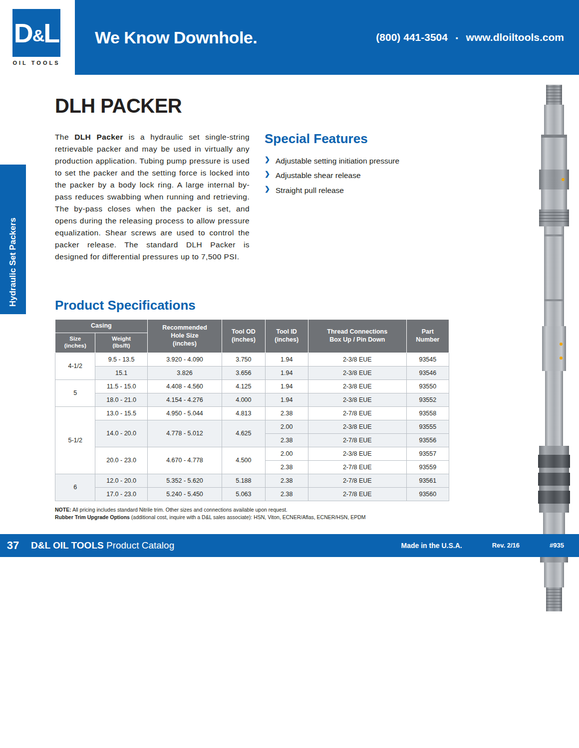D&L
OIL TOOLS
We Know Downhole.
(800) 441-3504 ▪ www.dloiltools.com
Hydraulic Set Packers
DLH PACKER
The DLH Packer is a hydraulic set single-string retrievable packer and may be used in virtually any production application. Tubing pump pressure is used to set the packer and the setting force is locked into the packer by a body lock ring. A large internal by-pass reduces swabbing when running and retrieving. The by-pass closes when the packer is set, and opens during the releasing process to allow pressure equalization. Shear screws are used to control the packer release. The standard DLH Packer is designed for differential pressures up to 7,500 PSI.
Special Features
Adjustable setting initiation pressure
Adjustable shear release
Straight pull release
Product Specifications
| Casing | Recommended Hole Size (inches) | Tool OD (inches) | Tool ID (inches) | Thread Connections Box Up / Pin Down | Part Number |
| --- | --- | --- | --- | --- | --- |
| Size (inches) | Weight (lbs/ft) |
| 4-1/2 | 9.5 - 13.5 | 3.920 - 4.090 | 3.750 | 1.94 | 2-3/8 EUE | 93545 |
| 15.1 | 3.826 | 3.656 | 1.94 | 2-3/8 EUE | 93546 |
| 5 | 11.5 - 15.0 | 4.408 - 4.560 | 4.125 | 1.94 | 2-3/8 EUE | 93550 |
| 18.0 - 21.0 | 4.154 - 4.276 | 4.000 | 1.94 | 2-3/8 EUE | 93552 |
| 5-1/2 | 13.0 - 15.5 | 4.950 - 5.044 | 4.813 | 2.38 | 2-7/8 EUE | 93558 |
| 14.0 - 20.0 | 4.778 - 5.012 | 4.625 | 2.00 | 2-3/8 EUE | 93555 |
| 2.38 | 2-7/8 EUE | 93556 |
| 20.0 - 23.0 | 4.670 - 4.778 | 4.500 | 2.00 | 2-3/8 EUE | 93557 |
| 2.38 | 2-7/8 EUE | 93559 |
| 6 | 12.0 - 20.0 | 5.352 - 5.620 | 5.188 | 2.38 | 2-7/8 EUE | 93561 |
| 17.0 - 23.0 | 5.240 - 5.450 | 5.063 | 2.38 | 2-7/8 EUE | 93560 |
NOTE: All pricing includes standard Nitrile trim. Other sizes and connections available upon request.
Rubber Trim Upgrade Options (additional cost, inquire with a D&L sales associate): HSN, Viton, ECNER/Aflas, ECNER/HSN, EPDM
37
D&L OIL TOOLS Product Catalog
Made in the U.S.A. Rev. 2/16 #935